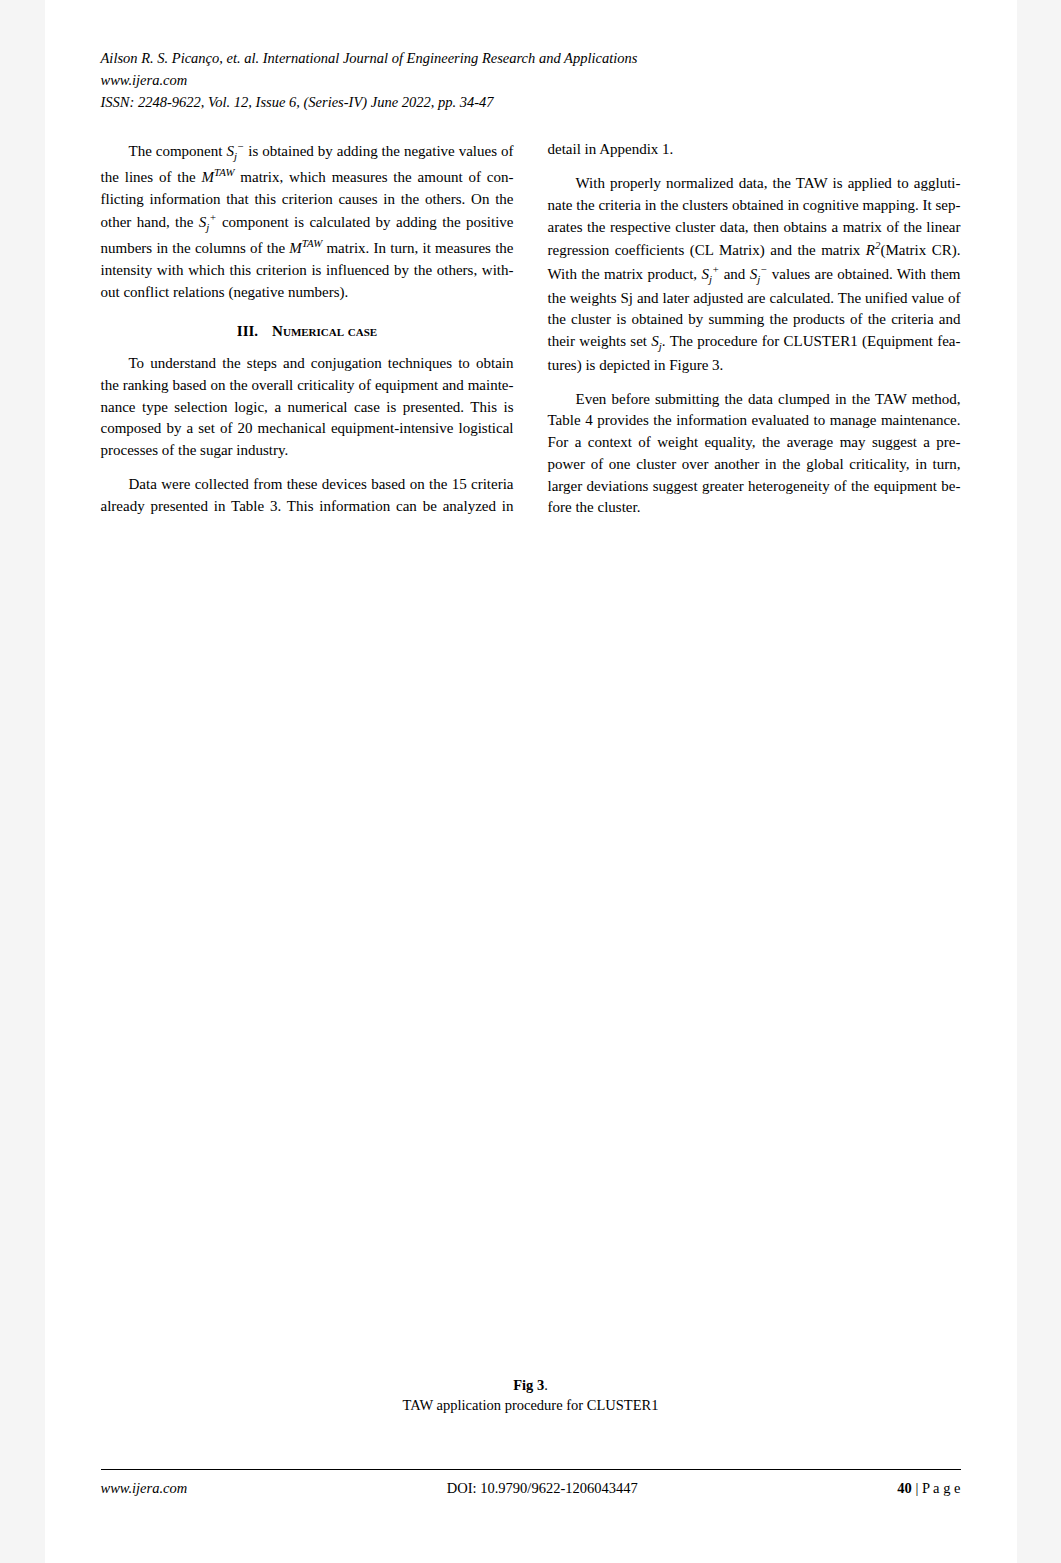Ailson R. S. Picanço, et. al. International Journal of Engineering Research and Applications www.ijera.com ISSN: 2248-9622, Vol. 12, Issue 6, (Series-IV) June 2022, pp. 34-47
The component Sj− is obtained by adding the negative values of the lines of the MTAW matrix, which measures the amount of conflicting information that this criterion causes in the others. On the other hand, the Sj+ component is calculated by adding the positive numbers in the columns of the MTAW matrix. In turn, it measures the intensity with which this criterion is influenced by the others, without conflict relations (negative numbers).
III. Numerical case
To understand the steps and conjugation techniques to obtain the ranking based on the overall criticality of equipment and maintenance type selection logic, a numerical case is presented. This is composed by a set of 20 mechanical equipment-intensive logistical processes of the sugar industry.
Data were collected from these devices based on the 15 criteria already presented in Table 3. This information can be analyzed in detail in Appendix 1.
With properly normalized data, the TAW is applied to agglutinate the criteria in the clusters obtained in cognitive mapping. It separates the respective cluster data, then obtains a matrix of the linear regression coefficients (CL Matrix) and the matrix R2(Matrix CR). With the matrix product, Sj+ and Sj− values are obtained. With them the weights Sj and later adjusted are calculated. The unified value of the cluster is obtained by summing the products of the criteria and their weights set Sj. The procedure for CLUSTER1 (Equipment features) is depicted in Figure 3.
Even before submitting the data clumped in the TAW method, Table 4 provides the information evaluated to manage maintenance. For a context of weight equality, the average may suggest a pre-power of one cluster over another in the global criticality, in turn, larger deviations suggest greater heterogeneity of the equipment before the cluster.
Fig 3.
TAW application procedure for CLUSTER1
www.ijera.com DOI: 10.9790/9622-1206043447 40 | P a g e